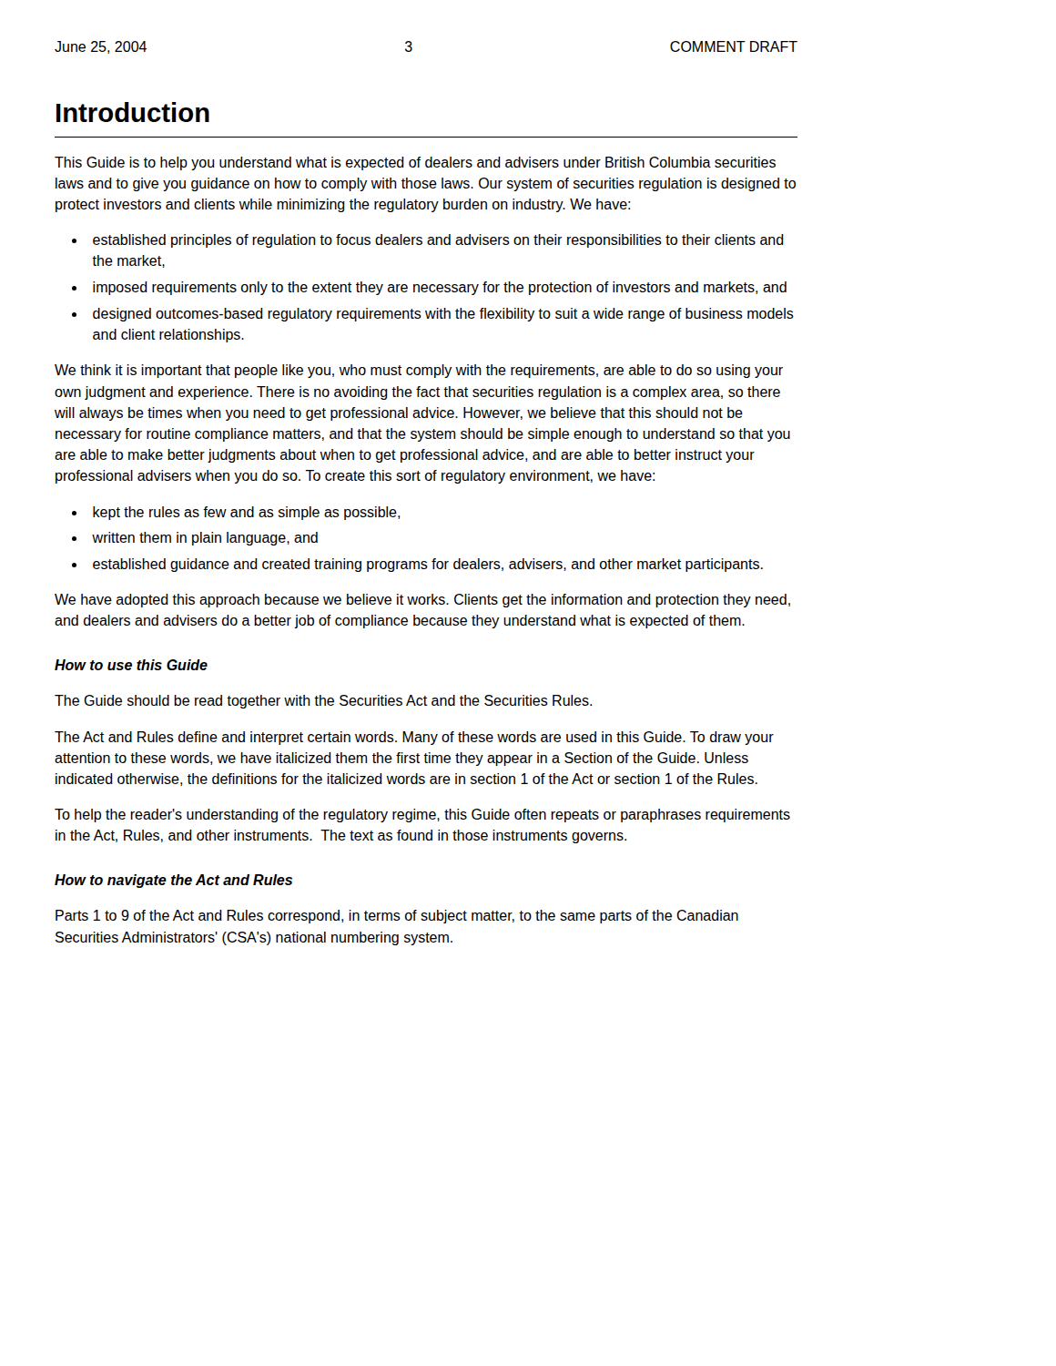June 25, 2004 3 COMMENT DRAFT
Introduction
This Guide is to help you understand what is expected of dealers and advisers under British Columbia securities laws and to give you guidance on how to comply with those laws. Our system of securities regulation is designed to protect investors and clients while minimizing the regulatory burden on industry. We have:
established principles of regulation to focus dealers and advisers on their responsibilities to their clients and the market,
imposed requirements only to the extent they are necessary for the protection of investors and markets, and
designed outcomes-based regulatory requirements with the flexibility to suit a wide range of business models and client relationships.
We think it is important that people like you, who must comply with the requirements, are able to do so using your own judgment and experience. There is no avoiding the fact that securities regulation is a complex area, so there will always be times when you need to get professional advice. However, we believe that this should not be necessary for routine compliance matters, and that the system should be simple enough to understand so that you are able to make better judgments about when to get professional advice, and are able to better instruct your professional advisers when you do so. To create this sort of regulatory environment, we have:
kept the rules as few and as simple as possible,
written them in plain language, and
established guidance and created training programs for dealers, advisers, and other market participants.
We have adopted this approach because we believe it works. Clients get the information and protection they need, and dealers and advisers do a better job of compliance because they understand what is expected of them.
How to use this Guide
The Guide should be read together with the Securities Act and the Securities Rules.
The Act and Rules define and interpret certain words. Many of these words are used in this Guide. To draw your attention to these words, we have italicized them the first time they appear in a Section of the Guide. Unless indicated otherwise, the definitions for the italicized words are in section 1 of the Act or section 1 of the Rules.
To help the reader's understanding of the regulatory regime, this Guide often repeats or paraphrases requirements in the Act, Rules, and other instruments. The text as found in those instruments governs.
How to navigate the Act and Rules
Parts 1 to 9 of the Act and Rules correspond, in terms of subject matter, to the same parts of the Canadian Securities Administrators' (CSA's) national numbering system.